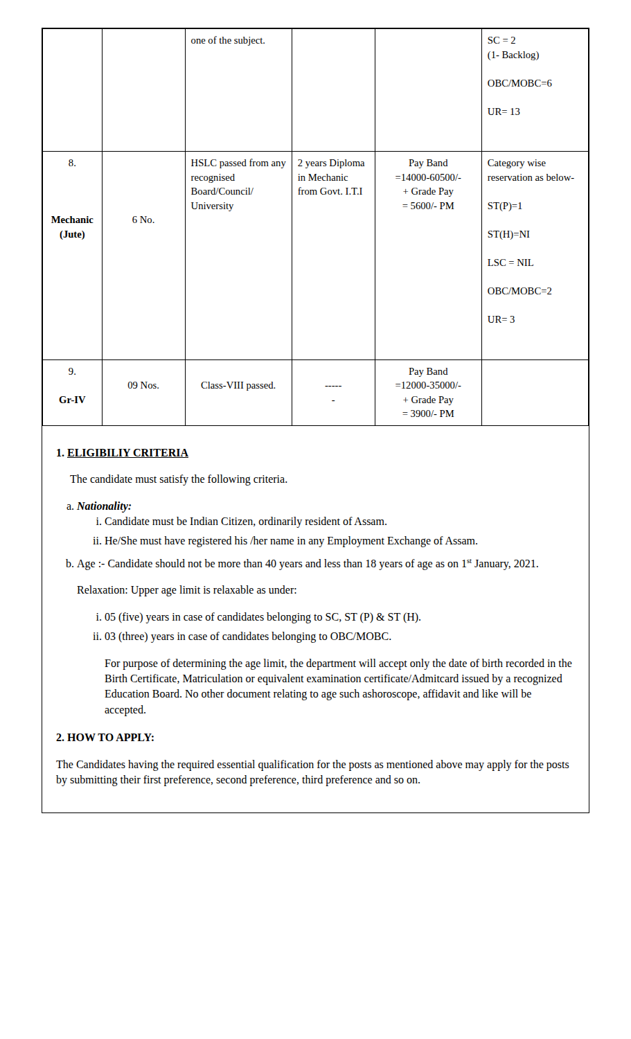| | | one of the subject. | | | SC = 2 (1- Backlog) OBC/MOBC=6 UR= 13 |
| 8. Mechanic (Jute) | 6 No. | HSLC passed from any recognised Board/Council/ University | 2 years Diploma in Mechanic from Govt. I.T.I | Pay Band =14000-60500/- + Grade Pay = 5600/- PM | Category wise reservation as below- ST(P)=1 ST(H)=NI LSC = NIL OBC/MOBC=2 UR= 3 |
| 9. Gr-IV | 09 Nos. | Class-VIII passed. | ----- - | Pay Band =12000-35000/- + Grade Pay = 3900/- PM | |
1. ELIGIBILIY CRITERIA
The candidate must satisfy the following criteria.
Nationality:
Candidate must be Indian Citizen, ordinarily resident of Assam.
He/She must have registered his /her name in any Employment Exchange of Assam.
Age :- Candidate should not be more than 40 years and less than 18 years of age as on 1st January, 2021.
Relaxation: Upper age limit is relaxable as under:
05 (five) years in case of candidates belonging to SC, ST (P) & ST (H).
03 (three) years in case of candidates belonging to OBC/MOBC.
For purpose of determining the age limit, the department will accept only the date of birth recorded in the Birth Certificate, Matriculation or equivalent examination certificate/Admitcard issued by a recognized Education Board. No other document relating to age such ashoroscope, affidavit and like will be accepted.
2. HOW TO APPLY:
The Candidates having the required essential qualification for the posts as mentioned above may apply for the posts by submitting their first preference, second preference, third preference and so on.